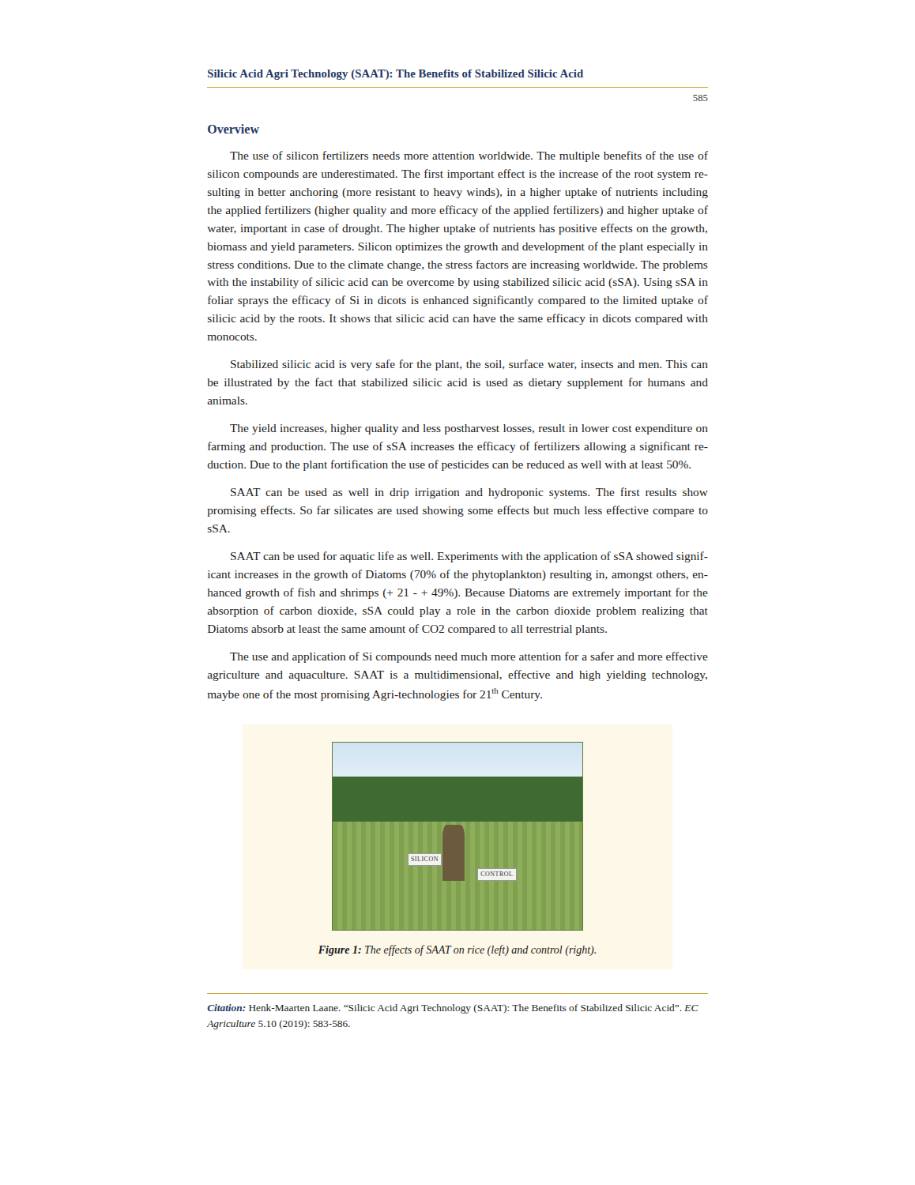Silicic Acid Agri Technology (SAAT): The Benefits of Stabilized Silicic Acid
585
Overview
The use of silicon fertilizers needs more attention worldwide. The multiple benefits of the use of silicon compounds are underestimated. The first important effect is the increase of the root system resulting in better anchoring (more resistant to heavy winds), in a higher uptake of nutrients including the applied fertilizers (higher quality and more efficacy of the applied fertilizers) and higher uptake of water, important in case of drought. The higher uptake of nutrients has positive effects on the growth, biomass and yield parameters. Silicon optimizes the growth and development of the plant especially in stress conditions. Due to the climate change, the stress factors are increasing worldwide. The problems with the instability of silicic acid can be overcome by using stabilized silicic acid (sSA). Using sSA in foliar sprays the efficacy of Si in dicots is enhanced significantly compared to the limited uptake of silicic acid by the roots. It shows that silicic acid can have the same efficacy in dicots compared with monocots.
Stabilized silicic acid is very safe for the plant, the soil, surface water, insects and men. This can be illustrated by the fact that stabilized silicic acid is used as dietary supplement for humans and animals.
The yield increases, higher quality and less postharvest losses, result in lower cost expenditure on farming and production. The use of sSA increases the efficacy of fertilizers allowing a significant reduction. Due to the plant fortification the use of pesticides can be reduced as well with at least 50%.
SAAT can be used as well in drip irrigation and hydroponic systems. The first results show promising effects. So far silicates are used showing some effects but much less effective compare to sSA.
SAAT can be used for aquatic life as well. Experiments with the application of sSA showed significant increases in the growth of Diatoms (70% of the phytoplankton) resulting in, amongst others, enhanced growth of fish and shrimps (+ 21 - + 49%). Because Diatoms are extremely important for the absorption of carbon dioxide, sSA could play a role in the carbon dioxide problem realizing that Diatoms absorb at least the same amount of CO2 compared to all terrestrial plants.
The use and application of Si compounds need much more attention for a safer and more effective agriculture and aquaculture. SAAT is a multidimensional, effective and high yielding technology, maybe one of the most promising Agri-technologies for 21th Century.
SILICON
CONTROL
Figure 1: The effects of SAAT on rice (left) and control (right).
Citation: Henk-Maarten Laane. “Silicic Acid Agri Technology (SAAT): The Benefits of Stabilized Silicic Acid”. EC Agriculture 5.10 (2019): 583-586.